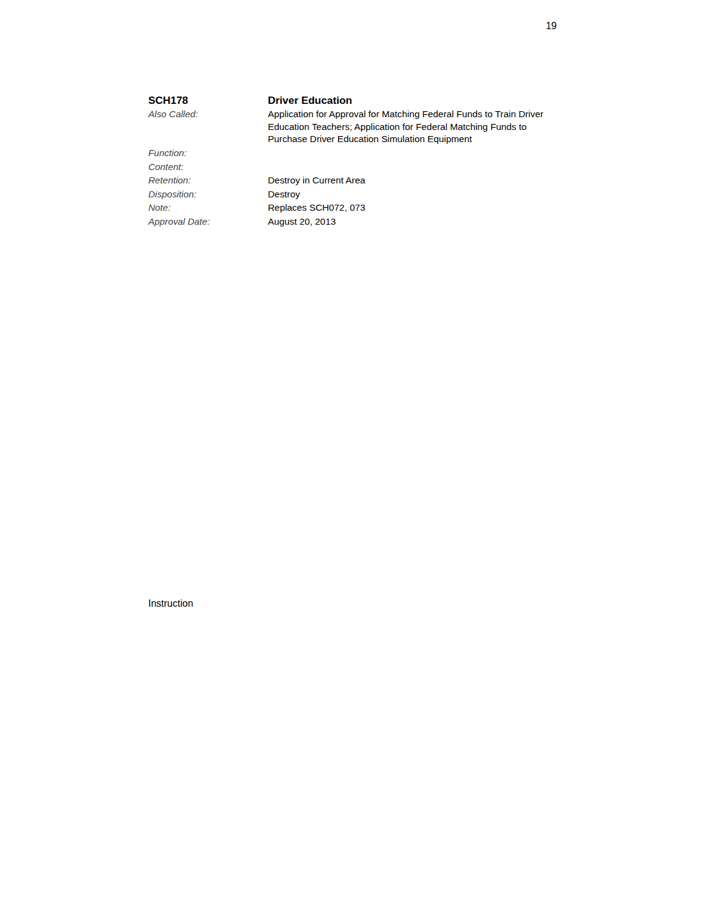19
SCH178
Driver Education
Also Called:
Application for Approval for Matching Federal Funds to Train Driver Education Teachers; Application for Federal Matching Funds to Purchase Driver Education Simulation Equipment
Function:
Content:
Retention:
Destroy in Current Area
Disposition:
Destroy
Note:
Replaces SCH072, 073
Approval Date:
August 20, 2013
Instruction